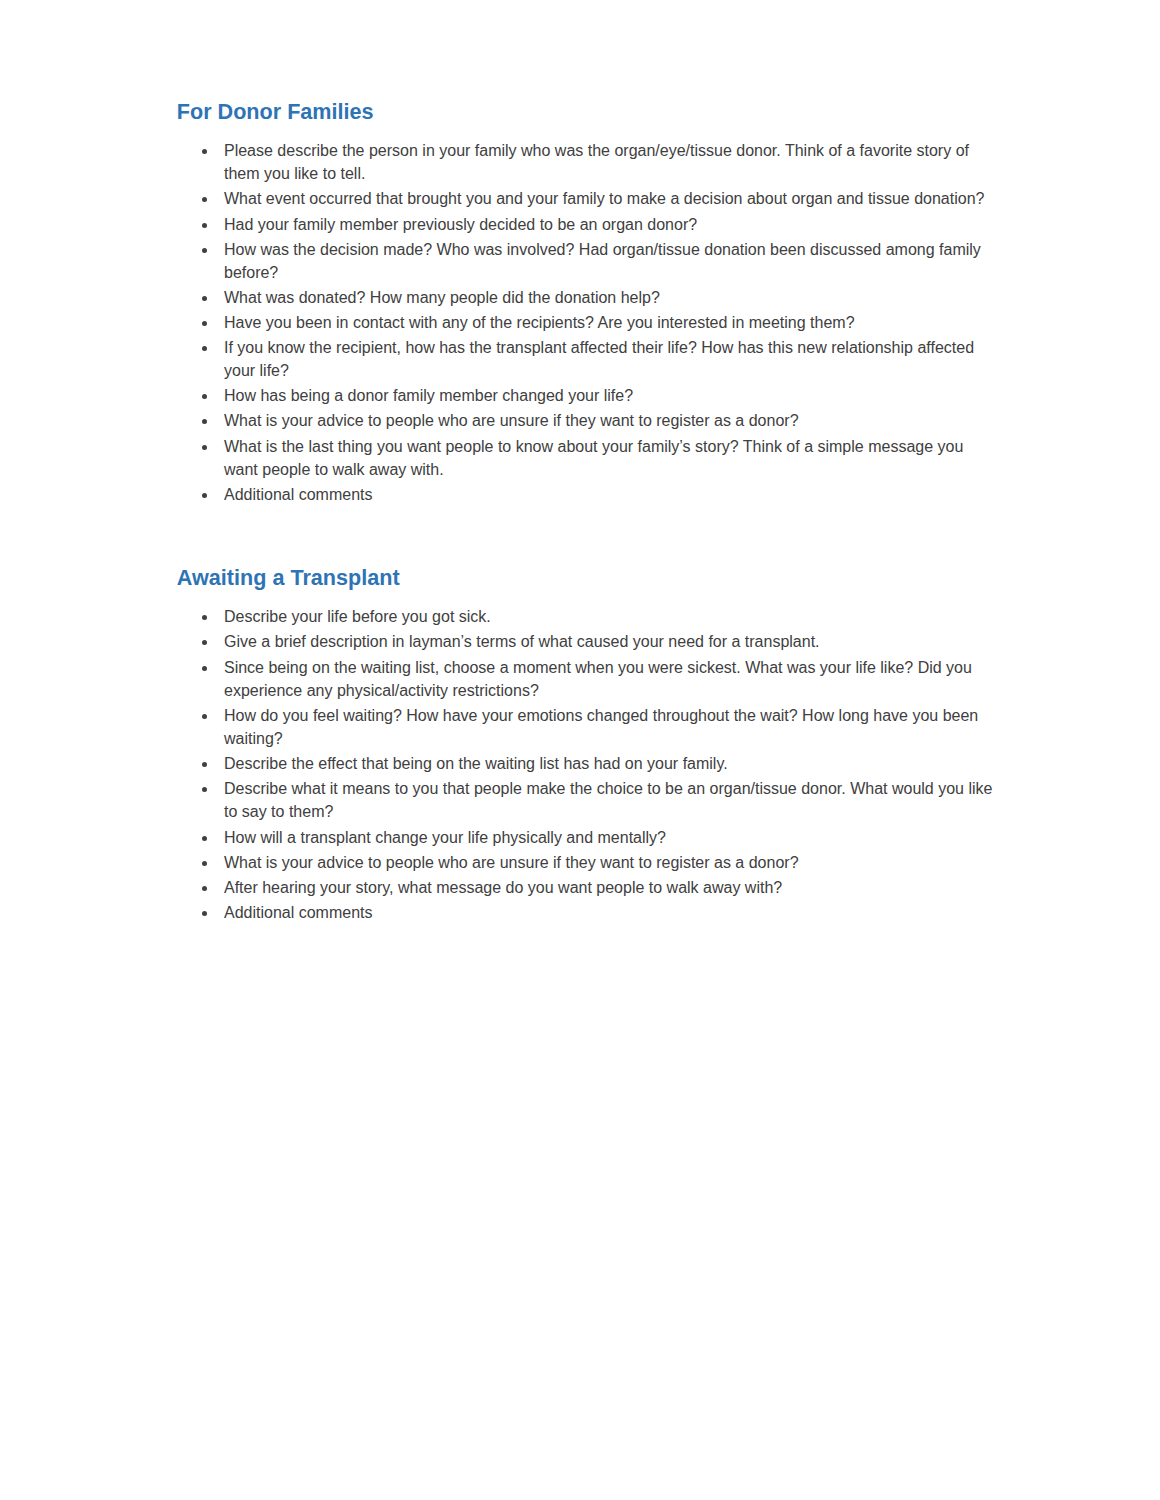For Donor Families
Please describe the person in your family who was the organ/eye/tissue donor. Think of a favorite story of them you like to tell.
What event occurred that brought you and your family to make a decision about organ and tissue donation?
Had your family member previously decided to be an organ donor?
How was the decision made? Who was involved? Had organ/tissue donation been discussed among family before?
What was donated? How many people did the donation help?
Have you been in contact with any of the recipients? Are you interested in meeting them?
If you know the recipient, how has the transplant affected their life? How has this new relationship affected your life?
How has being a donor family member changed your life?
What is your advice to people who are unsure if they want to register as a donor?
What is the last thing you want people to know about your family’s story? Think of a simple message you want people to walk away with.
Additional comments
Awaiting a Transplant
Describe your life before you got sick.
Give a brief description in layman’s terms of what caused your need for a transplant.
Since being on the waiting list, choose a moment when you were sickest. What was your life like? Did you experience any physical/activity restrictions?
How do you feel waiting? How have your emotions changed throughout the wait? How long have you been waiting?
Describe the effect that being on the waiting list has had on your family.
Describe what it means to you that people make the choice to be an organ/tissue donor. What would you like to say to them?
How will a transplant change your life physically and mentally?
What is your advice to people who are unsure if they want to register as a donor?
After hearing your story, what message do you want people to walk away with?
Additional comments